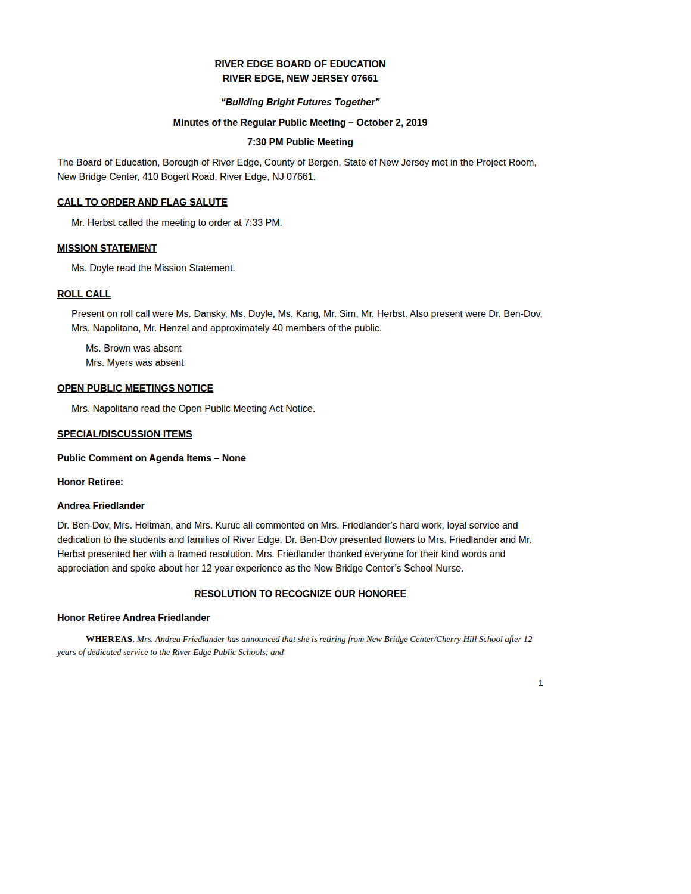RIVER EDGE BOARD OF EDUCATION
RIVER EDGE, NEW JERSEY 07661
“Building Bright Futures Together”
Minutes of the Regular Public Meeting – October 2, 2019
7:30 PM Public Meeting
The Board of Education, Borough of River Edge, County of Bergen, State of New Jersey met in the Project Room, New Bridge Center, 410 Bogert Road, River Edge, NJ 07661.
CALL TO ORDER AND FLAG SALUTE
Mr. Herbst called the meeting to order at 7:33 PM.
MISSION STATEMENT
Ms. Doyle read the Mission Statement.
ROLL CALL
Present on roll call were Ms. Dansky, Ms. Doyle, Ms. Kang, Mr. Sim, Mr. Herbst. Also present were Dr. Ben-Dov, Mrs. Napolitano, Mr. Henzel and approximately 40 members of the public.
Ms. Brown was absent
Mrs. Myers was absent
OPEN PUBLIC MEETINGS NOTICE
Mrs. Napolitano read the Open Public Meeting Act Notice.
SPECIAL/DISCUSSION ITEMS
Public Comment on Agenda Items – None
Honor Retiree:
Andrea Friedlander
Dr. Ben-Dov, Mrs. Heitman, and Mrs. Kuruc all commented on Mrs. Friedlander’s hard work, loyal service and dedication to the students and families of River Edge. Dr. Ben-Dov presented flowers to Mrs. Friedlander and Mr. Herbst presented her with a framed resolution. Mrs. Friedlander thanked everyone for their kind words and appreciation and spoke about her 12 year experience as the New Bridge Center’s School Nurse.
RESOLUTION TO RECOGNIZE OUR HONOREE
Honor Retiree Andrea Friedlander
WHEREAS, Mrs. Andrea Friedlander has announced that she is retiring from New Bridge Center/Cherry Hill School after 12 years of dedicated service to the River Edge Public Schools; and
1